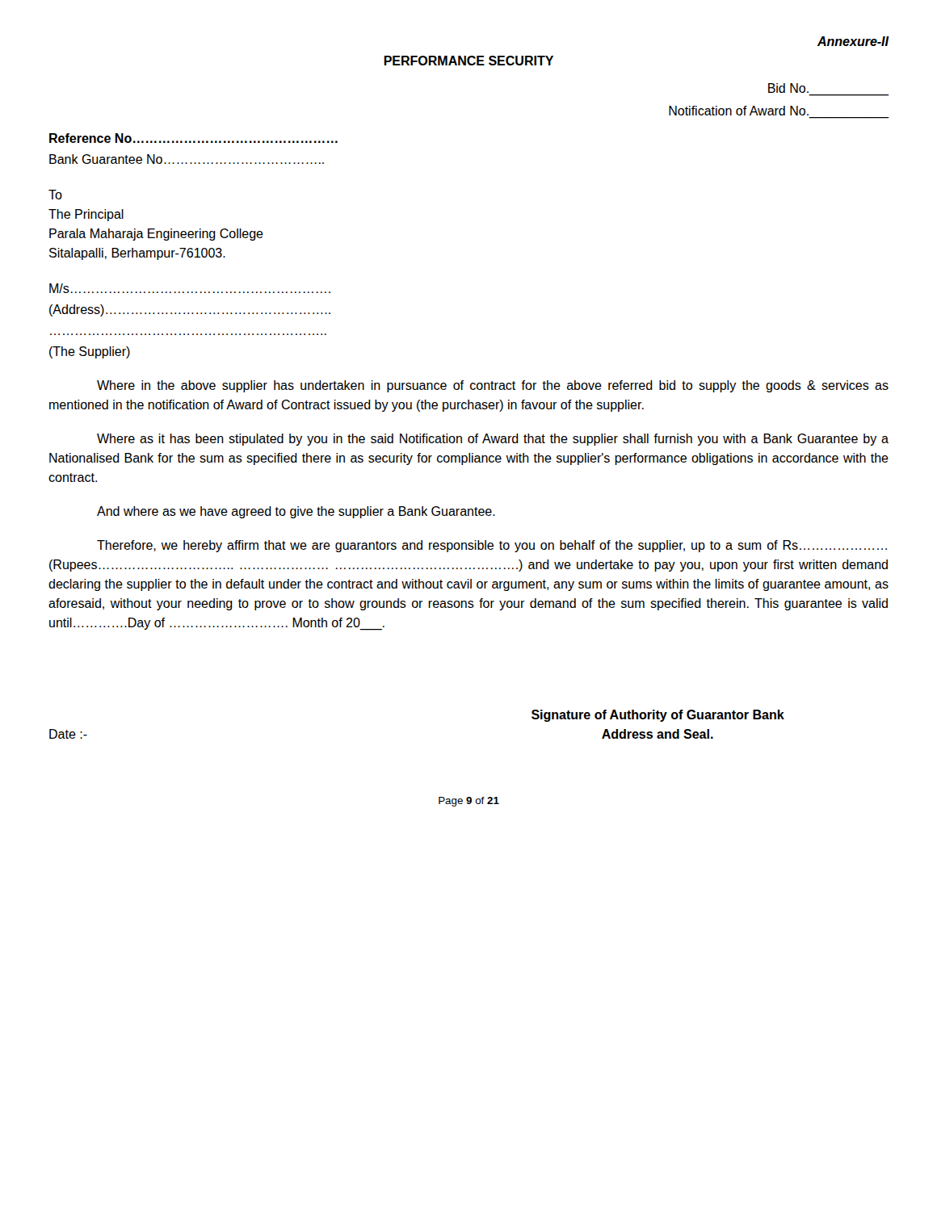Annexure-II
PERFORMANCE SECURITY
Bid No.___________
Notification of Award No.___________
Reference No…………………………………………
Bank Guarantee No………………………………..
To
The Principal
Parala Maharaja Engineering College
Sitalapalli, Berhampur-761003.
M/s…………………………………………………….
(Address)……………………………………………..
………………………………………………………..
(The Supplier)
Where in the above supplier has undertaken in pursuance of contract for the above referred bid to supply the goods & services as mentioned in the notification of Award of Contract issued by you (the purchaser) in favour of the supplier.
Where as it has been stipulated by you in the said Notification of Award that the supplier shall furnish you with a Bank Guarantee by a Nationalised Bank for the sum as specified there in as security for compliance with the supplier's performance obligations in accordance with the contract.
And where as we have agreed to give the supplier a Bank Guarantee.
Therefore, we hereby affirm that we are guarantors and responsible to you on behalf of the supplier, up to a sum of Rs………………… (Rupees………………………….. ………………… …………………………………….) and we undertake to pay you, upon your first written demand declaring the supplier to the in default under the contract and without cavil or argument, any sum or sums within the limits of guarantee amount, as aforesaid, without your needing to prove or to show grounds or reasons for your demand of the sum specified therein. This guarantee is valid until………….Day of ………………………. Month of 20___.
Signature of Authority of Guarantor Bank
Address and Seal.
Date :-
Page 9 of 21